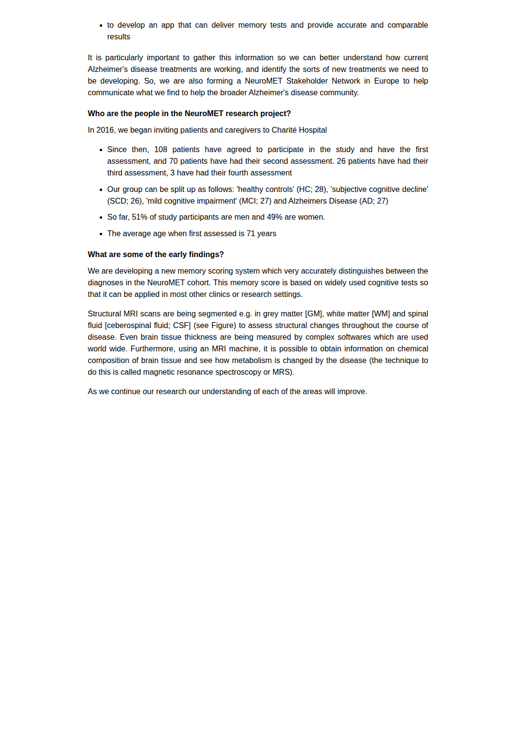to develop an app that can deliver memory tests and provide accurate and comparable results
It is particularly important to gather this information so we can better understand how current Alzheimer's disease treatments are working, and identify the sorts of new treatments we need to be developing. So, we are also forming a NeuroMET Stakeholder Network in Europe to help communicate what we find to help the broader Alzheimer's disease community.
Who are the people in the NeuroMET research project?
In 2016, we began inviting patients and caregivers to Charité Hospital
Since then, 108 patients have agreed to participate in the study and have the first assessment, and 70 patients have had their second assessment. 26 patients have had their third assessment, 3 have had their fourth assessment
Our group can be split up as follows: 'healthy controls' (HC; 28), 'subjective cognitive decline' (SCD; 26), 'mild cognitive impairment' (MCI; 27) and Alzheimers Disease (AD; 27)
So far, 51% of study participants are men and 49% are women.
The average age when first assessed is 71 years
What are some of the early findings?
We are developing a new memory scoring system which very accurately distinguishes between the diagnoses in the NeuroMET cohort. This memory score is based on widely used cognitive tests so that it can be applied in most other clinics or research settings.
Structural MRI scans are being segmented e.g. in grey matter [GM], white matter [WM] and spinal fluid [ceberospinal fluid; CSF] (see Figure) to assess structural changes throughout the course of disease. Even brain tissue thickness are being measured by complex softwares which are used world wide. Furthermore, using an MRI machine, it is possible to obtain information on chemical composition of brain tissue and see how metabolism is changed by the disease (the technique to do this is called magnetic resonance spectroscopy or MRS).
As we continue our research our understanding of each of the areas will improve.